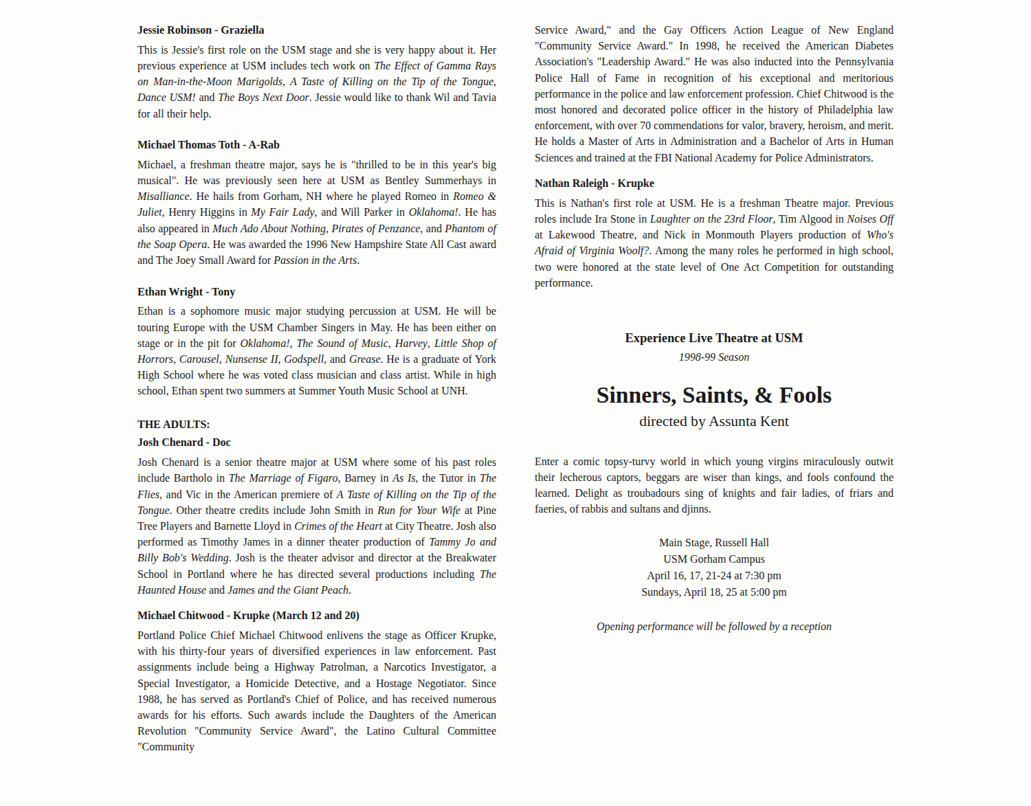Jessie Robinson - Graziella
This is Jessie's first role on the USM stage and she is very happy about it. Her previous experience at USM includes tech work on The Effect of Gamma Rays on Man-in-the-Moon Marigolds, A Taste of Killing on the Tip of the Tongue, Dance USM! and The Boys Next Door. Jessie would like to thank Wil and Tavia for all their help.
Michael Thomas Toth - A-Rab
Michael, a freshman theatre major, says he is "thrilled to be in this year's big musical". He was previously seen here at USM as Bentley Summerhays in Misalliance. He hails from Gorham, NH where he played Romeo in Romeo & Juliet, Henry Higgins in My Fair Lady, and Will Parker in Oklahoma!. He has also appeared in Much Ado About Nothing, Pirates of Penzance, and Phantom of the Soap Opera. He was awarded the 1996 New Hampshire State All Cast award and The Joey Small Award for Passion in the Arts.
Ethan Wright - Tony
Ethan is a sophomore music major studying percussion at USM. He will be touring Europe with the USM Chamber Singers in May. He has been either on stage or in the pit for Oklahoma!, The Sound of Music, Harvey, Little Shop of Horrors, Carousel, Nunsense II, Godspell, and Grease. He is a graduate of York High School where he was voted class musician and class artist. While in high school, Ethan spent two summers at Summer Youth Music School at UNH.
The Adults:
Josh Chenard - Doc
Josh Chenard is a senior theatre major at USM where some of his past roles include Bartholo in The Marriage of Figaro, Barney in As Is, the Tutor in The Flies, and Vic in the American premiere of A Taste of Killing on the Tip of the Tongue. Other theatre credits include John Smith in Run for Your Wife at Pine Tree Players and Barnette Lloyd in Crimes of the Heart at City Theatre. Josh also performed as Timothy James in a dinner theater production of Tammy Jo and Billy Bob's Wedding. Josh is the theater advisor and director at the Breakwater School in Portland where he has directed several productions including The Haunted House and James and the Giant Peach.
Michael Chitwood - Krupke (March 12 and 20)
Portland Police Chief Michael Chitwood enlivens the stage as Officer Krupke, with his thirty-four years of diversified experiences in law enforcement. Past assignments include being a Highway Patrolman, a Narcotics Investigator, a Special Investigator, a Homicide Detective, and a Hostage Negotiator. Since 1988, he has served as Portland's Chief of Police, and has received numerous awards for his efforts. Such awards include the Daughters of the American Revolution "Community Service Award", the Latino Cultural Committee "Community
Service Award," and the Gay Officers Action League of New England "Community Service Award." In 1998, he received the American Diabetes Association's "Leadership Award." He was also inducted into the Pennsylvania Police Hall of Fame in recognition of his exceptional and meritorious performance in the police and law enforcement profession. Chief Chitwood is the most honored and decorated police officer in the history of Philadelphia law enforcement, with over 70 commendations for valor, bravery, heroism, and merit. He holds a Master of Arts in Administration and a Bachelor of Arts in Human Sciences and trained at the FBI National Academy for Police Administrators.
Nathan Raleigh - Krupke
This is Nathan's first role at USM. He is a freshman Theatre major. Previous roles include Ira Stone in Laughter on the 23rd Floor, Tim Algood in Noises Off at Lakewood Theatre, and Nick in Monmouth Players production of Who's Afraid of Virginia Woolf?. Among the many roles he performed in high school, two were honored at the state level of One Act Competition for outstanding performance.
Experience Live Theatre at USM
1998-99 Season
Sinners, Saints, & Fools
directed by Assunta Kent
Enter a comic topsy-turvy world in which young virgins miraculously outwit their lecherous captors, beggars are wiser than kings, and fools confound the learned. Delight as troubadours sing of knights and fair ladies, of friars and faeries, of rabbis and sultans and djinns.
Main Stage, Russell Hall
USM Gorham Campus
April 16, 17, 21-24 at 7:30 pm
Sundays, April 18, 25 at 5:00 pm
Opening performance will be followed by a reception